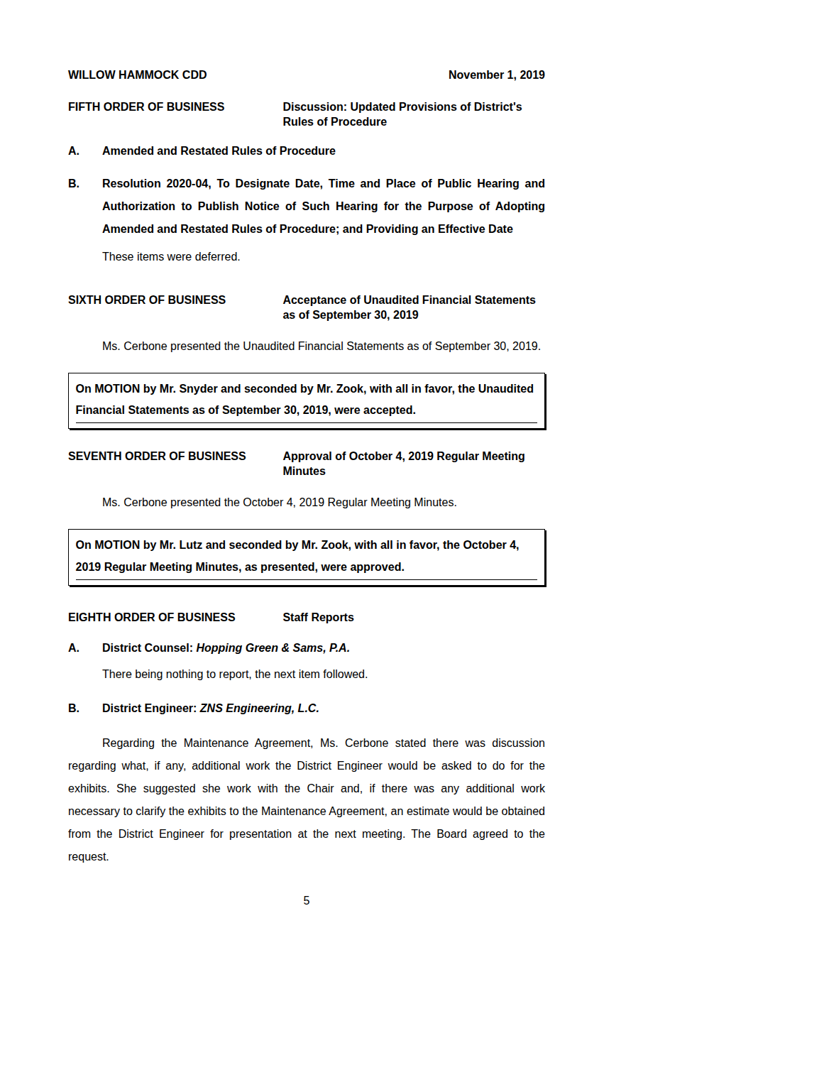WILLOW HAMMOCK CDD November 1, 2019
FIFTH ORDER OF BUSINESS
Discussion: Updated Provisions of District's Rules of Procedure
A.
Amended and Restated Rules of Procedure
B.
Resolution 2020-04, To Designate Date, Time and Place of Public Hearing and Authorization to Publish Notice of Such Hearing for the Purpose of Adopting Amended and Restated Rules of Procedure; and Providing an Effective Date
These items were deferred.
SIXTH ORDER OF BUSINESS
Acceptance of Unaudited Financial Statements as of September 30, 2019
Ms. Cerbone presented the Unaudited Financial Statements as of September 30, 2019.
On MOTION by Mr. Snyder and seconded by Mr. Zook, with all in favor, the Unaudited Financial Statements as of September 30, 2019, were accepted.
SEVENTH ORDER OF BUSINESS
Approval of October 4, 2019 Regular Meeting Minutes
Ms. Cerbone presented the October 4, 2019 Regular Meeting Minutes.
On MOTION by Mr. Lutz and seconded by Mr. Zook, with all in favor, the October 4, 2019 Regular Meeting Minutes, as presented, were approved.
EIGHTH ORDER OF BUSINESS
Staff Reports
A.
District Counsel: Hopping Green & Sams, P.A.
There being nothing to report, the next item followed.
B.
District Engineer: ZNS Engineering, L.C.
Regarding the Maintenance Agreement, Ms. Cerbone stated there was discussion regarding what, if any, additional work the District Engineer would be asked to do for the exhibits. She suggested she work with the Chair and, if there was any additional work necessary to clarify the exhibits to the Maintenance Agreement, an estimate would be obtained from the District Engineer for presentation at the next meeting. The Board agreed to the request.
5